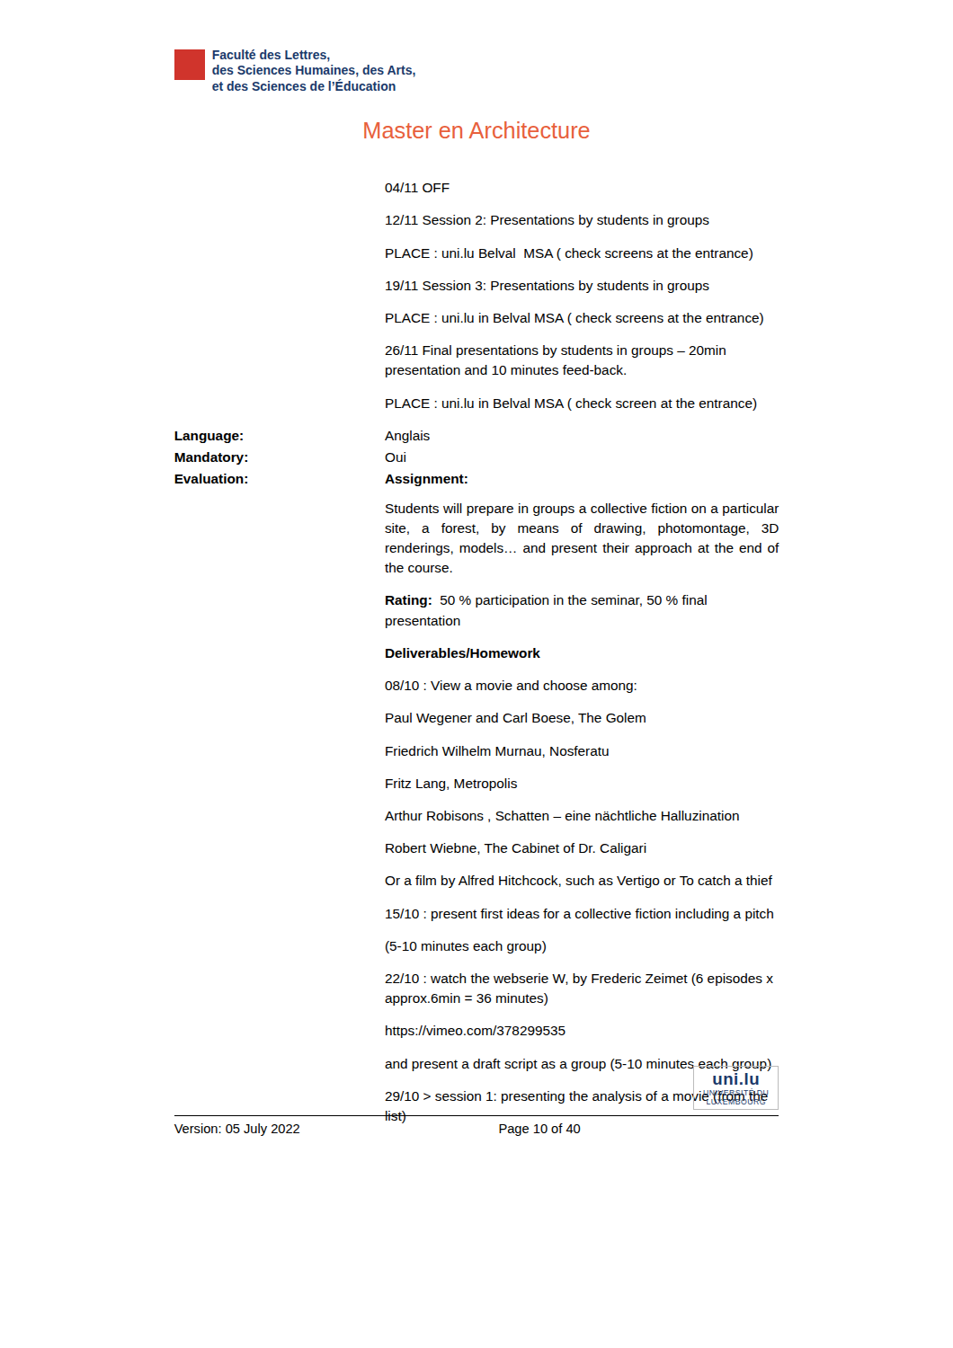Faculté des Lettres,
des Sciences Humaines, des Arts,
et des Sciences de l’Éducation
Master en Architecture
04/11 OFF
12/11 Session 2: Presentations by students in groups
PLACE : uni.lu Belval MSA ( check screens at the entrance)
19/11 Session 3: Presentations by students in groups
PLACE : uni.lu in Belval MSA ( check screens at the entrance)
26/11 Final presentations by students in groups – 20min presentation and 10 minutes feed-back.
PLACE : uni.lu in Belval MSA ( check screen at the entrance)
Language:
Anglais
Mandatory:
Oui
Evaluation:
Assignment:
Students will prepare in groups a collective fiction on a particular site, a forest, by means of drawing, photomontage, 3D renderings, models… and present their approach at the end of the course.
Rating: 50 % participation in the seminar, 50 % final presentation
Deliverables/Homework
08/10 : View a movie and choose among:
Paul Wegener and Carl Boese, The Golem
Friedrich Wilhelm Murnau, Nosferatu
Fritz Lang, Metropolis
Arthur Robisons , Schatten – eine nächtliche Halluzination
Robert Wiebne, The Cabinet of Dr. Caligari
Or a film by Alfred Hitchcock, such as Vertigo or To catch a thief
15/10 : present first ideas for a collective fiction including a pitch
(5-10 minutes each group)
22/10 : watch the webserie W, by Frederic Zeimet (6 episodes x approx.6min = 36 minutes)
https://vimeo.com/378299535
and present a draft script as a group (5-10 minutes each group)
29/10 > session 1: presenting the analysis of a movie (from the list)
uni.lu
UNIVERSITÉ DU
LUXEMBOURG
Version: 05 July 2022
Page 10 of 40